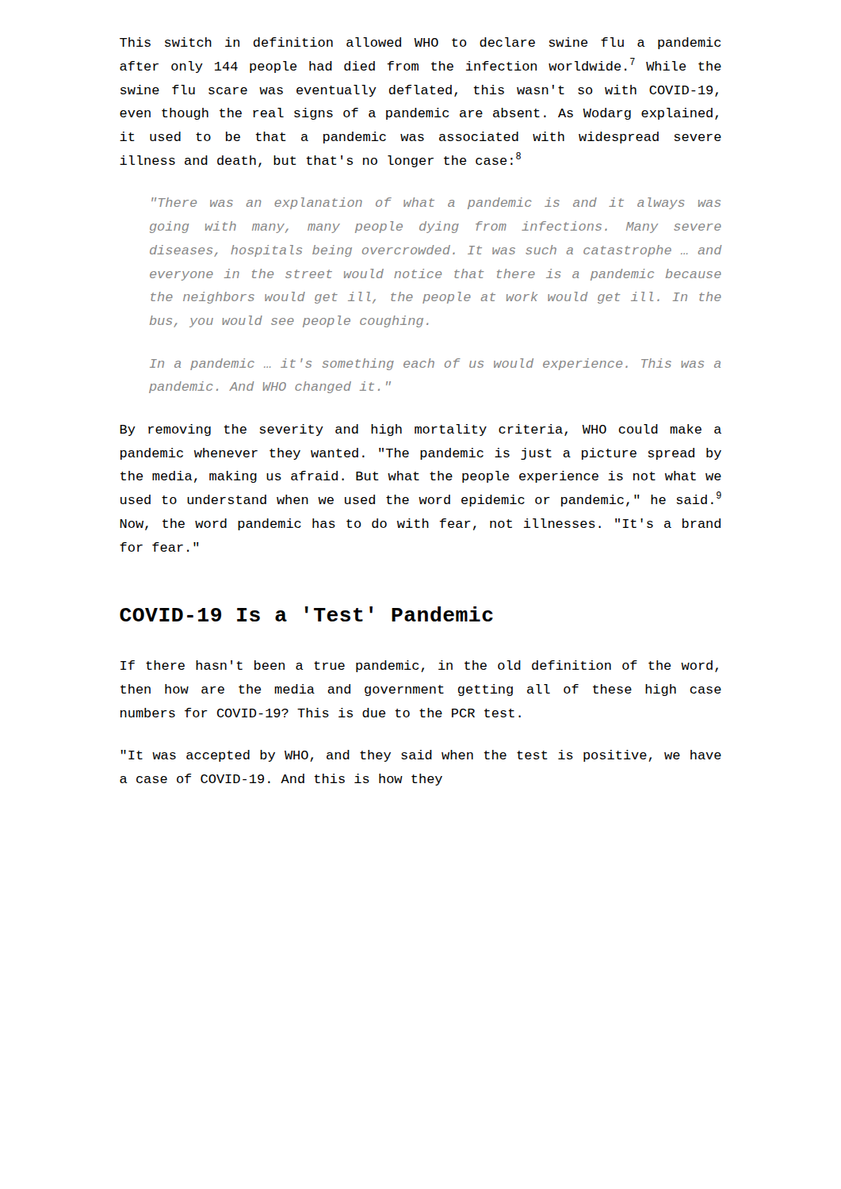This switch in definition allowed WHO to declare swine flu a pandemic after only 144 people had died from the infection worldwide.7 While the swine flu scare was eventually deflated, this wasn't so with COVID-19, even though the real signs of a pandemic are absent. As Wodarg explained, it used to be that a pandemic was associated with widespread severe illness and death, but that's no longer the case:8
"There was an explanation of what a pandemic is and it always was going with many, many people dying from infections. Many severe diseases, hospitals being overcrowded. It was such a catastrophe … and everyone in the street would notice that there is a pandemic because the neighbors would get ill, the people at work would get ill. In the bus, you would see people coughing.
In a pandemic … it's something each of us would experience. This was a pandemic. And WHO changed it."
By removing the severity and high mortality criteria, WHO could make a pandemic whenever they wanted. "The pandemic is just a picture spread by the media, making us afraid. But what the people experience is not what we used to understand when we used the word epidemic or pandemic," he said.9 Now, the word pandemic has to do with fear, not illnesses. "It's a brand for fear."
COVID-19 Is a 'Test' Pandemic
If there hasn't been a true pandemic, in the old definition of the word, then how are the media and government getting all of these high case numbers for COVID-19? This is due to the PCR test.
"It was accepted by WHO, and they said when the test is positive, we have a case of COVID-19. And this is how they